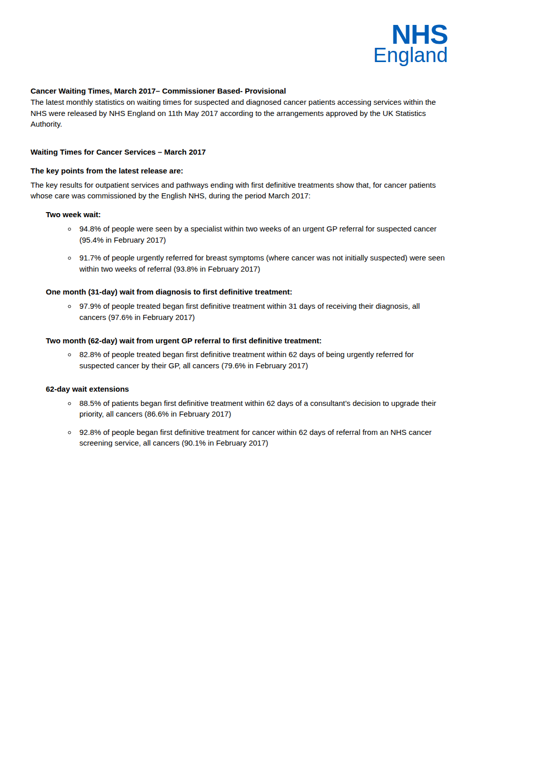NHS England
Cancer Waiting Times, March 2017– Commissioner Based- Provisional
The latest monthly statistics on waiting times for suspected and diagnosed cancer patients accessing services within the NHS were released by NHS England on 11th May 2017 according to the arrangements approved by the UK Statistics Authority.
Waiting Times for Cancer Services – March 2017
The key points from the latest release are:
The key results for outpatient services and pathways ending with first definitive treatments show that, for cancer patients whose care was commissioned by the English NHS, during the period March 2017:
Two week wait:
94.8% of people were seen by a specialist within two weeks of an urgent GP referral for suspected cancer (95.4% in February 2017)
91.7% of people urgently referred for breast symptoms (where cancer was not initially suspected) were seen within two weeks of referral (93.8% in February 2017)
One month (31-day) wait from diagnosis to first definitive treatment:
97.9% of people treated began first definitive treatment within 31 days of receiving their diagnosis, all cancers (97.6% in February 2017)
Two month (62-day) wait from urgent GP referral to first definitive treatment:
82.8% of people treated began first definitive treatment within 62 days of being urgently referred for suspected cancer by their GP, all cancers (79.6% in February 2017)
62-day wait extensions
88.5% of patients began first definitive treatment within 62 days of a consultant’s decision to upgrade their priority, all cancers (86.6% in February 2017)
92.8% of people began first definitive treatment for cancer within 62 days of referral from an NHS cancer screening service, all cancers (90.1% in February 2017)